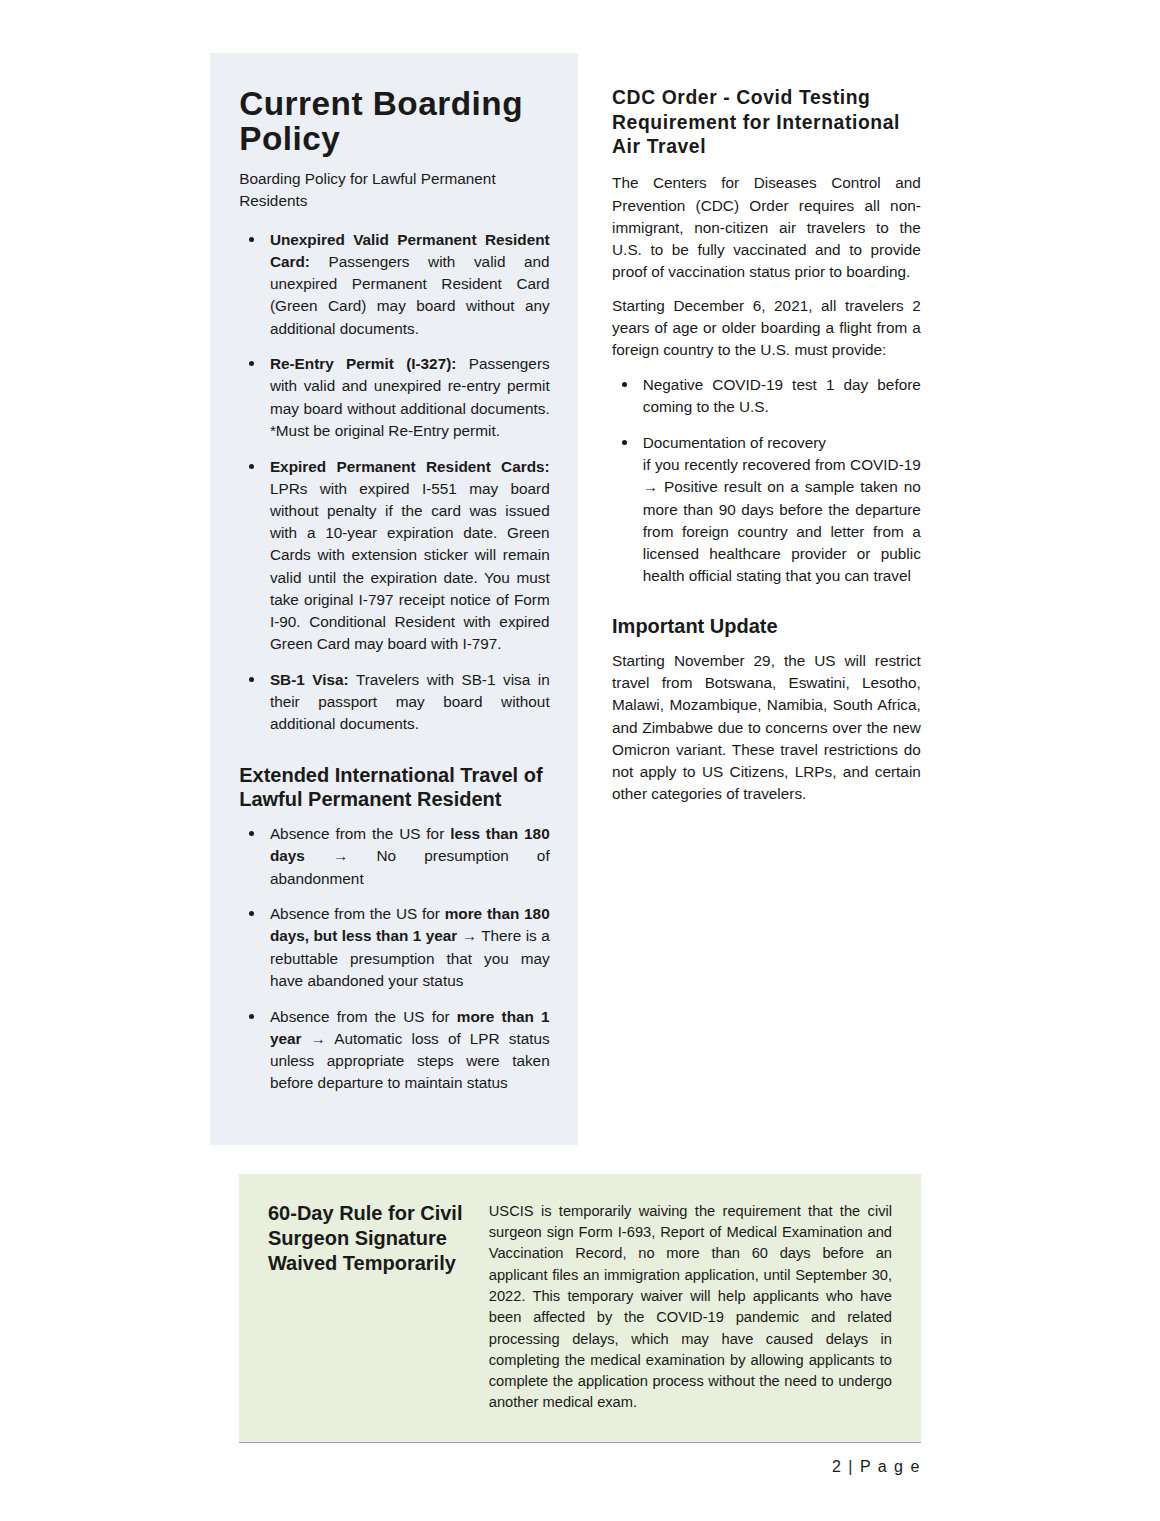Current Boarding Policy
Boarding Policy for Lawful Permanent Residents
Unexpired Valid Permanent Resident Card: Passengers with valid and unexpired Permanent Resident Card (Green Card) may board without any additional documents.
Re-Entry Permit (I-327): Passengers with valid and unexpired re-entry permit may board without additional documents. *Must be original Re-Entry permit.
Expired Permanent Resident Cards: LPRs with expired I-551 may board without penalty if the card was issued with a 10-year expiration date. Green Cards with extension sticker will remain valid until the expiration date. You must take original I-797 receipt notice of Form I-90. Conditional Resident with expired Green Card may board with I-797.
SB-1 Visa: Travelers with SB-1 visa in their passport may board without additional documents.
Extended International Travel of Lawful Permanent Resident
Absence from the US for less than 180 days → No presumption of abandonment
Absence from the US for more than 180 days, but less than 1 year → There is a rebuttable presumption that you may have abandoned your status
Absence from the US for more than 1 year → Automatic loss of LPR status unless appropriate steps were taken before departure to maintain status
CDC Order - Covid Testing Requirement for International Air Travel
The Centers for Diseases Control and Prevention (CDC) Order requires all non-immigrant, non-citizen air travelers to the U.S. to be fully vaccinated and to provide proof of vaccination status prior to boarding.
Starting December 6, 2021, all travelers 2 years of age or older boarding a flight from a foreign country to the U.S. must provide:
Negative COVID-19 test 1 day before coming to the U.S.
Documentation of recovery
if you recently recovered from COVID-19 → Positive result on a sample taken no more than 90 days before the departure from foreign country and letter from a licensed healthcare provider or public health official stating that you can travel
Important Update
Starting November 29, the US will restrict travel from Botswana, Eswatini, Lesotho, Malawi, Mozambique, Namibia, South Africa, and Zimbabwe due to concerns over the new Omicron variant. These travel restrictions do not apply to US Citizens, LRPs, and certain other categories of travelers.
60-Day Rule for Civil Surgeon Signature Waived Temporarily
USCIS is temporarily waiving the requirement that the civil surgeon sign Form I-693, Report of Medical Examination and Vaccination Record, no more than 60 days before an applicant files an immigration application, until September 30, 2022. This temporary waiver will help applicants who have been affected by the COVID-19 pandemic and related processing delays, which may have caused delays in completing the medical examination by allowing applicants to complete the application process without the need to undergo another medical exam.
2 | P a g e